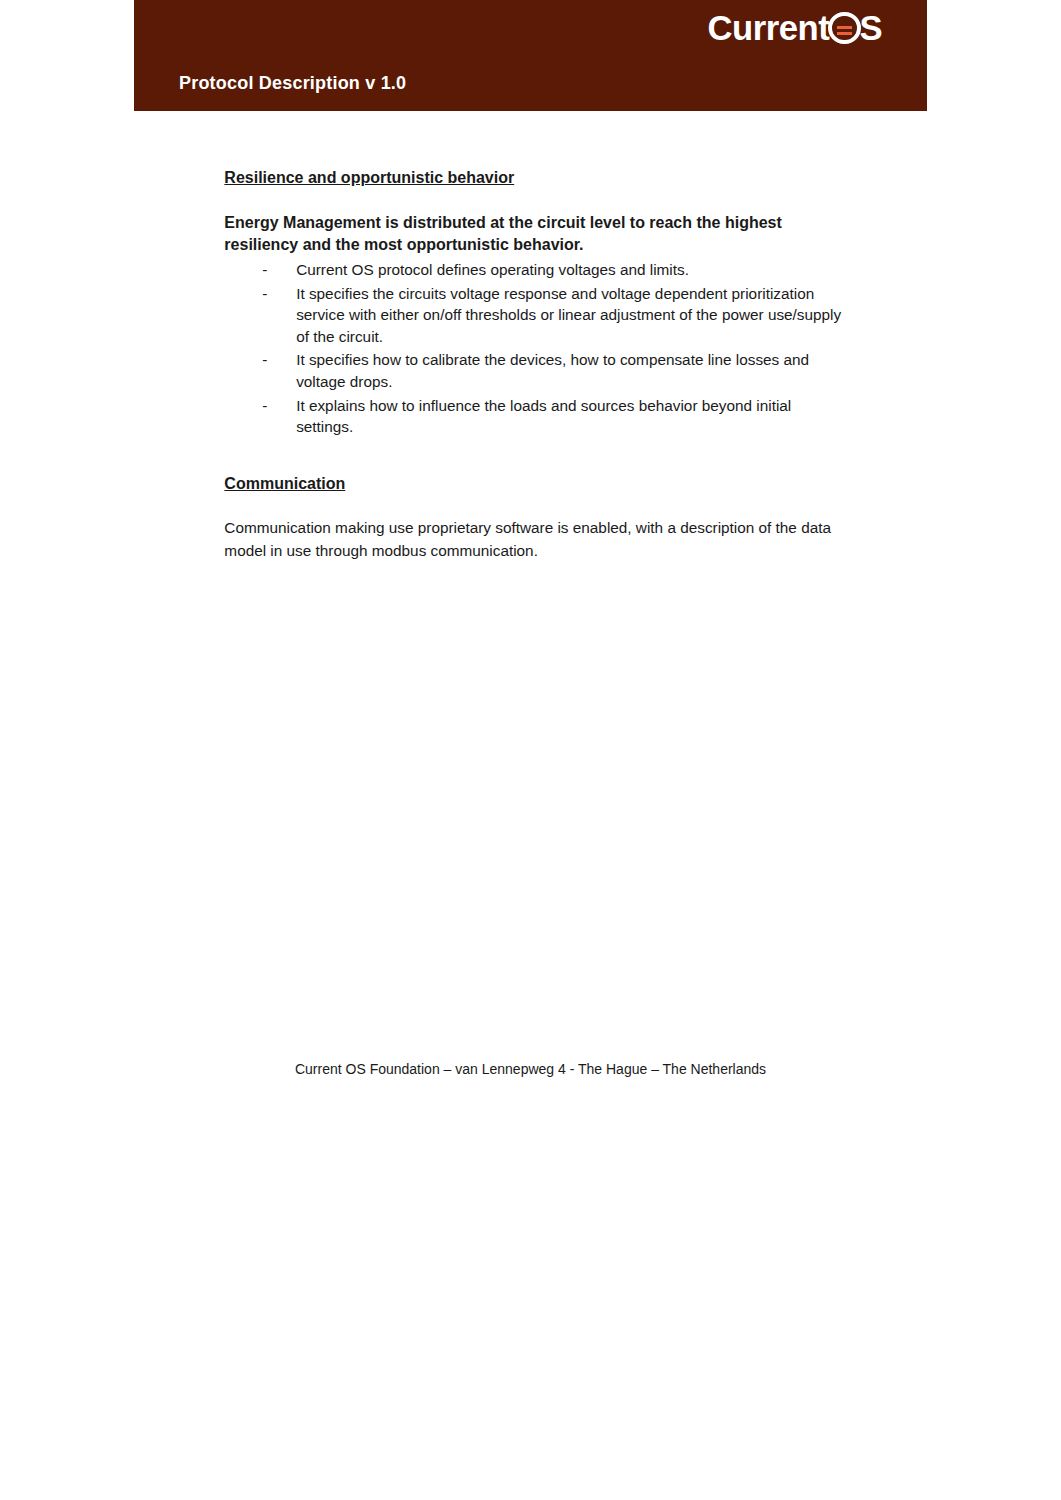Protocol Description v 1.0
Current S
Resilience and opportunistic behavior
Energy Management is distributed at the circuit level to reach the highest resiliency and the most opportunistic behavior.
Current OS protocol defines operating voltages and limits.
It specifies the circuits voltage response and voltage dependent prioritization service with either on/off thresholds or linear adjustment of the power use/supply of the circuit.
It specifies how to calibrate the devices, how to compensate line losses and voltage drops.
It explains how to influence the loads and sources behavior beyond initial settings.
Communication
Communication making use proprietary software is enabled, with a description of the data model in use through modbus communication.
Current OS Foundation – van Lennepweg 4 - The Hague – The Netherlands